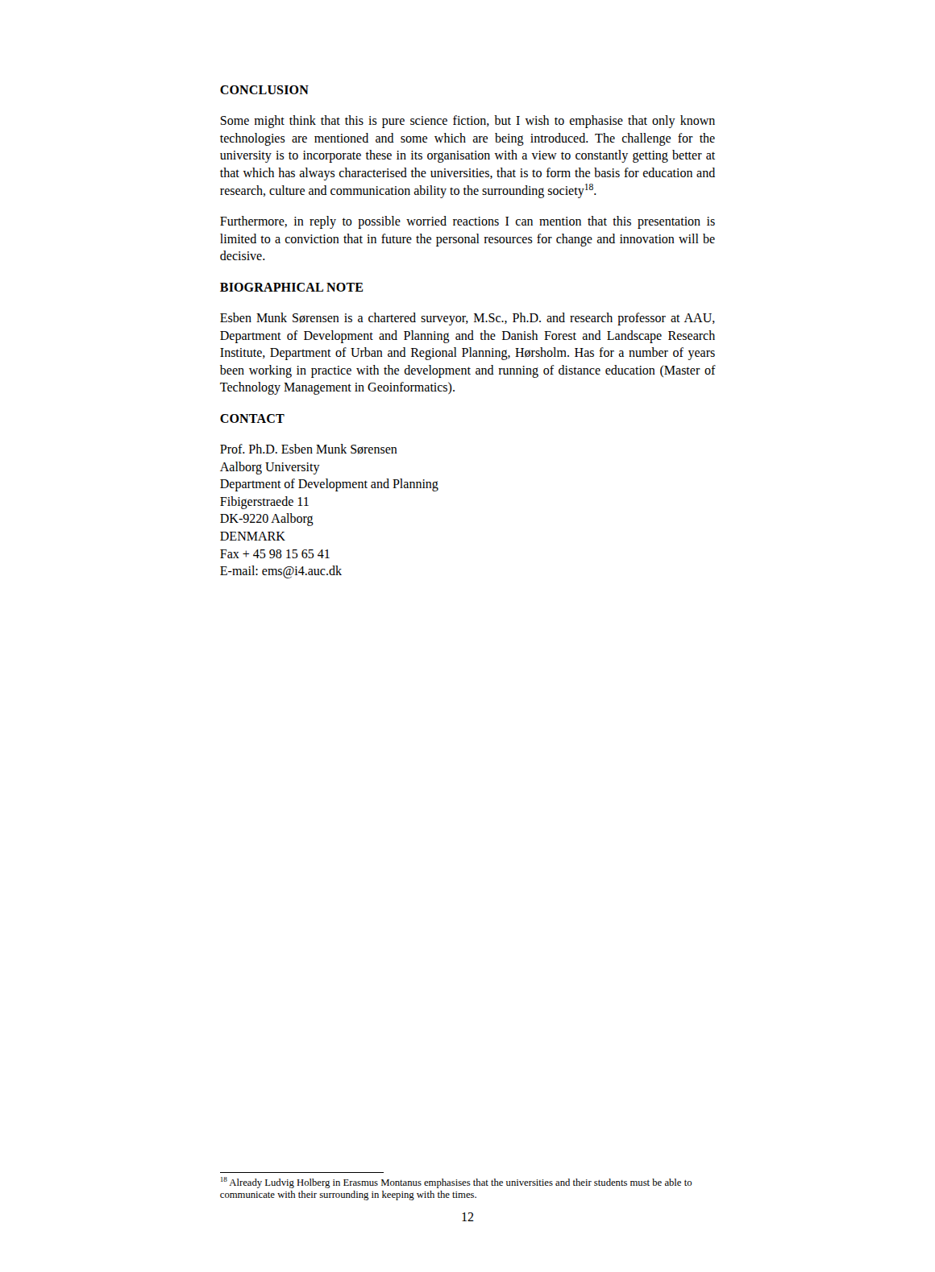CONCLUSION
Some might think that this is pure science fiction, but I wish to emphasise that only known technologies are mentioned and some which are being introduced. The challenge for the university is to incorporate these in its organisation with a view to constantly getting better at that which has always characterised the universities, that is to form the basis for education and research, culture and communication ability to the surrounding society18.
Furthermore, in reply to possible worried reactions I can mention that this presentation is limited to a conviction that in future the personal resources for change and innovation will be decisive.
BIOGRAPHICAL NOTE
Esben Munk Sørensen is a chartered surveyor, M.Sc., Ph.D. and research professor at AAU, Department of Development and Planning and the Danish Forest and Landscape Research Institute, Department of Urban and Regional Planning, Hørsholm. Has for a number of years been working in practice with the development and running of distance education (Master of Technology Management in Geoinformatics).
CONTACT
Prof. Ph.D. Esben Munk Sørensen
Aalborg University
Department of Development and Planning
Fibigerstraede 11
DK-9220 Aalborg
DENMARK
Fax + 45 98 15 65 41
E-mail: ems@i4.auc.dk
18 Already Ludvig Holberg in Erasmus Montanus emphasises that the universities and their students must be able to communicate with their surrounding in keeping with the times.
12